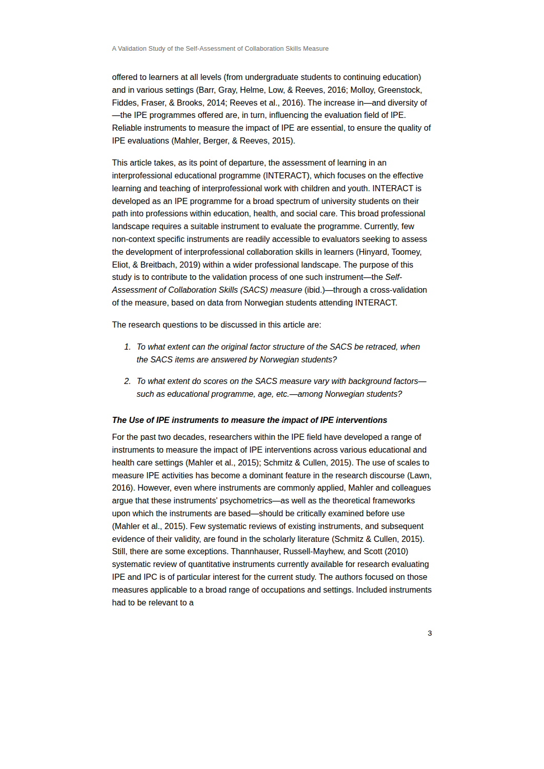A Validation Study of the Self-Assessment of Collaboration Skills Measure
offered to learners at all levels (from undergraduate students to continuing education) and in various settings (Barr, Gray, Helme, Low, & Reeves, 2016; Molloy, Greenstock, Fiddes, Fraser, & Brooks, 2014; Reeves et al., 2016). The increase in—and diversity of—the IPE programmes offered are, in turn, influencing the evaluation field of IPE. Reliable instruments to measure the impact of IPE are essential, to ensure the quality of IPE evaluations (Mahler, Berger, & Reeves, 2015).
This article takes, as its point of departure, the assessment of learning in an interprofessional educational programme (INTERACT), which focuses on the effective learning and teaching of interprofessional work with children and youth. INTERACT is developed as an IPE programme for a broad spectrum of university students on their path into professions within education, health, and social care. This broad professional landscape requires a suitable instrument to evaluate the programme. Currently, few non-context specific instruments are readily accessible to evaluators seeking to assess the development of interprofessional collaboration skills in learners (Hinyard, Toomey, Eliot, & Breitbach, 2019) within a wider professional landscape. The purpose of this study is to contribute to the validation process of one such instrument—the Self-Assessment of Collaboration Skills (SACS) measure (ibid.)—through a cross-validation of the measure, based on data from Norwegian students attending INTERACT.
The research questions to be discussed in this article are:
To what extent can the original factor structure of the SACS be retraced, when the SACS items are answered by Norwegian students?
To what extent do scores on the SACS measure vary with background factors—such as educational programme, age, etc.—among Norwegian students?
The Use of IPE instruments to measure the impact of IPE interventions
For the past two decades, researchers within the IPE field have developed a range of instruments to measure the impact of IPE interventions across various educational and health care settings (Mahler et al., 2015); Schmitz & Cullen, 2015). The use of scales to measure IPE activities has become a dominant feature in the research discourse (Lawn, 2016). However, even where instruments are commonly applied, Mahler and colleagues argue that these instruments' psychometrics—as well as the theoretical frameworks upon which the instruments are based—should be critically examined before use (Mahler et al., 2015). Few systematic reviews of existing instruments, and subsequent evidence of their validity, are found in the scholarly literature (Schmitz & Cullen, 2015). Still, there are some exceptions. Thannhauser, Russell-Mayhew, and Scott (2010) systematic review of quantitative instruments currently available for research evaluating IPE and IPC is of particular interest for the current study. The authors focused on those measures applicable to a broad range of occupations and settings. Included instruments had to be relevant to a
3